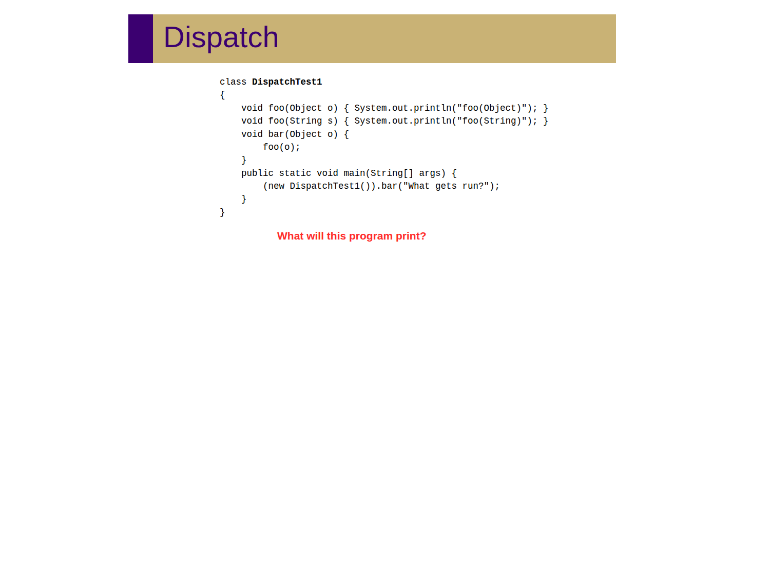Dispatch
class DispatchTest1
{
    void foo(Object o) { System.out.println("foo(Object)"); }
    void foo(String s) { System.out.println("foo(String)"); }
    void bar(Object o) {
        foo(o);
    }
    public static void main(String[] args) {
        (new DispatchTest1()).bar("What gets run?");
    }
}
What will this program print?